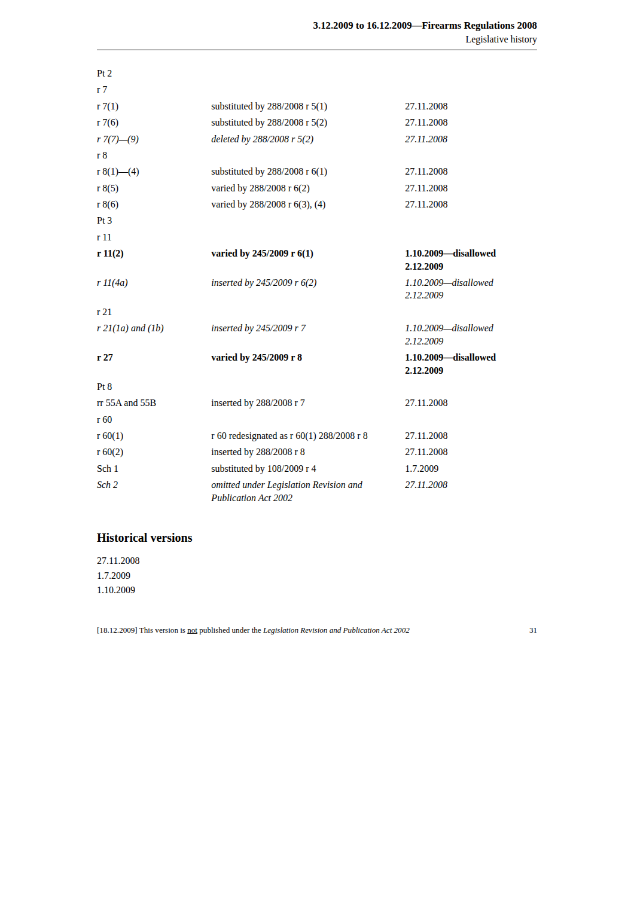3.12.2009 to 16.12.2009—Firearms Regulations 2008
Legislative history
| Pt 2 | | |
| r 7 | | |
| r 7(1) | substituted by 288/2008 r 5(1) | 27.11.2008 |
| r 7(6) | substituted by 288/2008 r 5(2) | 27.11.2008 |
| r 7(7)—(9) | deleted by 288/2008 r 5(2) | 27.11.2008 |
| r 8 | | |
| r 8(1)—(4) | substituted by 288/2008 r 6(1) | 27.11.2008 |
| r 8(5) | varied by 288/2008 r 6(2) | 27.11.2008 |
| r 8(6) | varied by 288/2008 r 6(3), (4) | 27.11.2008 |
| Pt 3 | | |
| r 11 | | |
| r 11(2) | varied by 245/2009 r 6(1) | 1.10.2009—disallowed 2.12.2009 |
| r 11(4a) | inserted by 245/2009 r 6(2) | 1.10.2009—disallowed 2.12.2009 |
| r 21 | | |
| r 21(1a) and (1b) | inserted by 245/2009 r 7 | 1.10.2009—disallowed 2.12.2009 |
| r 27 | varied by 245/2009 r 8 | 1.10.2009—disallowed 2.12.2009 |
| Pt 8 | | |
| rr 55A and 55B | inserted by 288/2008 r 7 | 27.11.2008 |
| r 60 | | |
| r 60(1) | r 60 redesignated as r 60(1) 288/2008 r 8 | 27.11.2008 |
| r 60(2) | inserted by 288/2008 r 8 | 27.11.2008 |
| Sch 1 | substituted by 108/2009 r 4 | 1.7.2009 |
| Sch 2 | omitted under Legislation Revision and Publication Act 2002 | 27.11.2008 |
Historical versions
27.11.2008
1.7.2009
1.10.2009
[18.12.2009] This version is not published under the Legislation Revision and Publication Act 2002
31